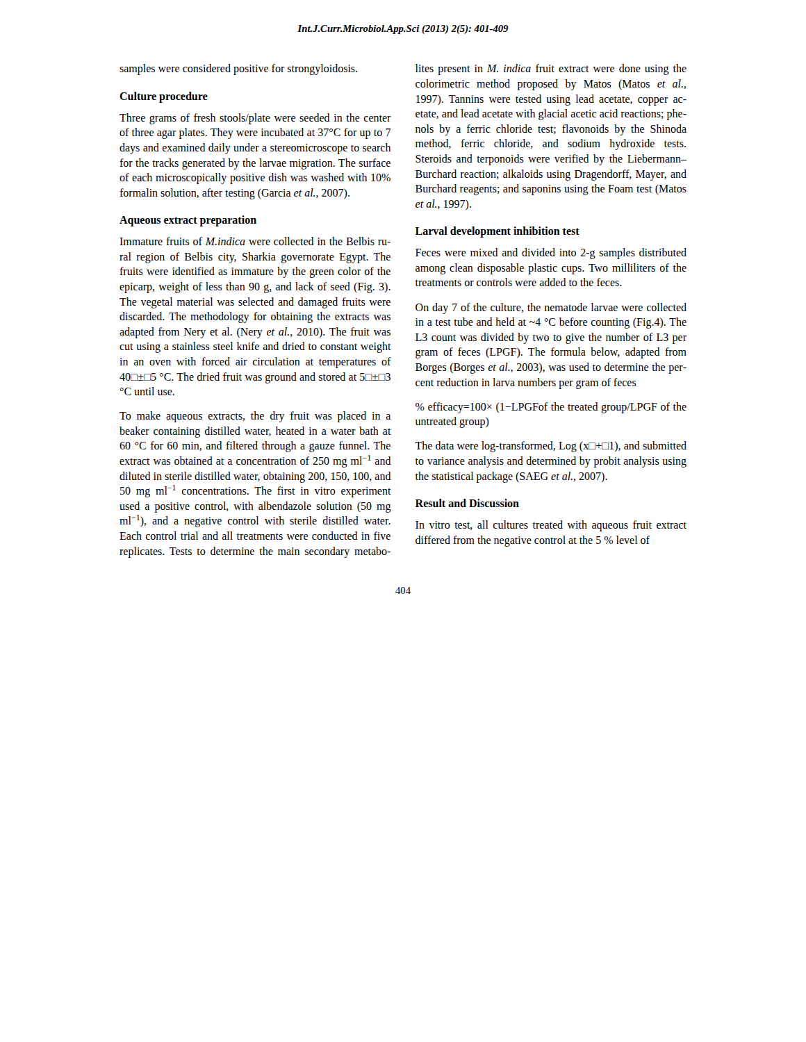Int.J.Curr.Microbiol.App.Sci (2013) 2(5): 401-409
samples were considered positive for strongyloidosis.
Culture procedure
Three grams of fresh stools/plate were seeded in the center of three agar plates. They were incubated at 37°C for up to 7 days and examined daily under a stereomicroscope to search for the tracks generated by the larvae migration. The surface of each microscopically positive dish was washed with 10% formalin solution, after testing (Garcia et al., 2007).
Aqueous extract preparation
Immature fruits of M.indica were collected in the Belbis rural region of Belbis city, Sharkia governorate Egypt. The fruits were identified as immature by the green color of the epicarp, weight of less than 90 g, and lack of seed (Fig. 3). The vegetal material was selected and damaged fruits were discarded. The methodology for obtaining the extracts was adapted from Nery et al. (Nery et al., 2010). The fruit was cut using a stainless steel knife and dried to constant weight in an oven with forced air circulation at temperatures of 40□±□5 °C. The dried fruit was ground and stored at 5□±□3 °C until use.
To make aqueous extracts, the dry fruit was placed in a beaker containing distilled water, heated in a water bath at 60 °C for 60 min, and filtered through a gauze funnel. The extract was obtained at a concentration of 250 mg ml−1 and diluted in sterile distilled water, obtaining 200, 150, 100, and 50 mg ml−1 concentrations. The first in vitro experiment used a positive control, with albendazole solution (50 mg ml−1), and a negative control with sterile distilled water. Each control trial and all treatments were conducted in five replicates. Tests to determine the main secondary metabolites present in M. indica fruit extract were done using the colorimetric method proposed by Matos (Matos et al., 1997). Tannins were tested using lead acetate, copper acetate, and lead acetate with glacial acetic acid reactions; phenols by a ferric chloride test; flavonoids by the Shinoda method, ferric chloride, and sodium hydroxide tests. Steroids and terponoids were verified by the Liebermann–Burchard reaction; alkaloids using Dragendorff, Mayer, and Burchard reagents; and saponins using the Foam test (Matos et al., 1997).
Larval development inhibition test
Feces were mixed and divided into 2-g samples distributed among clean disposable plastic cups. Two milliliters of the treatments or controls were added to the feces.
On day 7 of the culture, the nematode larvae were collected in a test tube and held at ~4 °C before counting (Fig.4). The L3 count was divided by two to give the number of L3 per gram of feces (LPGF). The formula below, adapted from Borges (Borges et al., 2003), was used to determine the percent reduction in larva numbers per gram of feces
% efficacy=100× (1−LPGFof the treated group/LPGF of the untreated group)
The data were log-transformed, Log (x□+□1), and submitted to variance analysis and determined by probit analysis using the statistical package (SAEG et al., 2007).
Result and Discussion
In vitro test, all cultures treated with aqueous fruit extract differed from the negative control at the 5 % level of
404